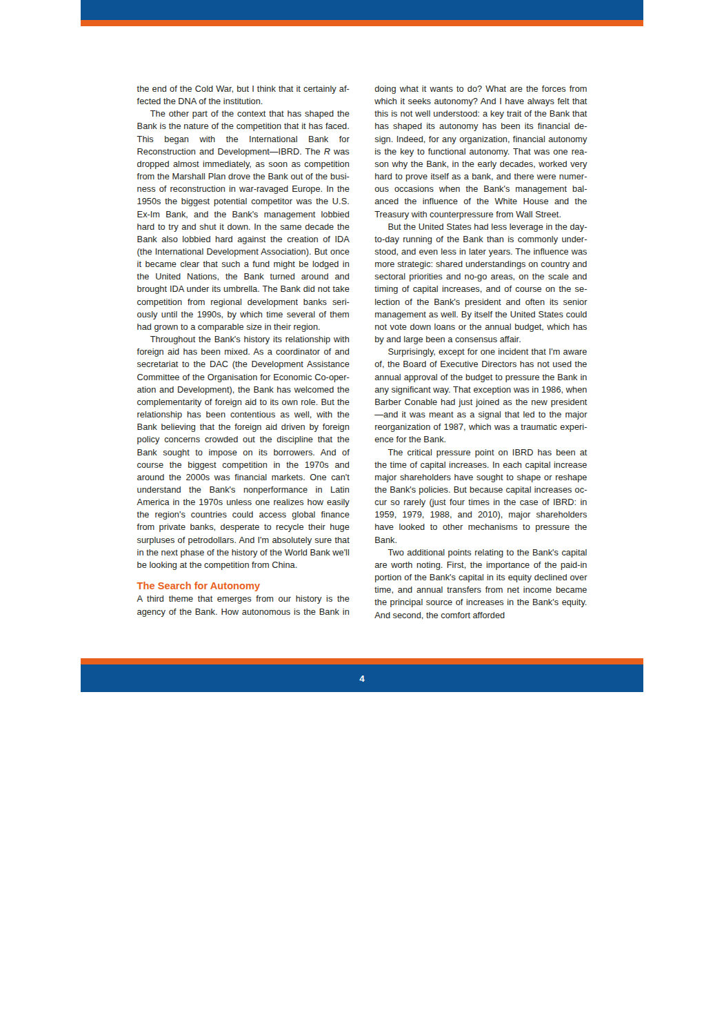the end of the Cold War, but I think that it certainly affected the DNA of the institution.
The other part of the context that has shaped the Bank is the nature of the competition that it has faced. This began with the International Bank for Reconstruction and Development—IBRD. The R was dropped almost immediately, as soon as competition from the Marshall Plan drove the Bank out of the business of reconstruction in war-ravaged Europe. In the 1950s the biggest potential competitor was the U.S. Ex-Im Bank, and the Bank's management lobbied hard to try and shut it down. In the same decade the Bank also lobbied hard against the creation of IDA (the International Development Association). But once it became clear that such a fund might be lodged in the United Nations, the Bank turned around and brought IDA under its umbrella. The Bank did not take competition from regional development banks seriously until the 1990s, by which time several of them had grown to a comparable size in their region.
Throughout the Bank's history its relationship with foreign aid has been mixed. As a coordinator of and secretariat to the DAC (the Development Assistance Committee of the Organisation for Economic Co-operation and Development), the Bank has welcomed the complementarity of foreign aid to its own role. But the relationship has been contentious as well, with the Bank believing that the foreign aid driven by foreign policy concerns crowded out the discipline that the Bank sought to impose on its borrowers. And of course the biggest competition in the 1970s and around the 2000s was financial markets. One can't understand the Bank's nonperformance in Latin America in the 1970s unless one realizes how easily the region's countries could access global finance from private banks, desperate to recycle their huge surpluses of petrodollars. And I'm absolutely sure that in the next phase of the history of the World Bank we'll be looking at the competition from China.
The Search for Autonomy
A third theme that emerges from our history is the agency of the Bank. How autonomous is the Bank in doing what it wants to do? What are the forces from which it seeks autonomy? And I have always felt that this is not well understood: a key trait of the Bank that has shaped its autonomy has been its financial design. Indeed, for any organization, financial autonomy is the key to functional autonomy. That was one reason why the Bank, in the early decades, worked very hard to prove itself as a bank, and there were numerous occasions when the Bank's management balanced the influence of the White House and the Treasury with counterpressure from Wall Street.
But the United States had less leverage in the day-to-day running of the Bank than is commonly understood, and even less in later years. The influence was more strategic: shared understandings on country and sectoral priorities and no-go areas, on the scale and timing of capital increases, and of course on the selection of the Bank's president and often its senior management as well. By itself the United States could not vote down loans or the annual budget, which has by and large been a consensus affair.
Surprisingly, except for one incident that I'm aware of, the Board of Executive Directors has not used the annual approval of the budget to pressure the Bank in any significant way. That exception was in 1986, when Barber Conable had just joined as the new president—and it was meant as a signal that led to the major reorganization of 1987, which was a traumatic experience for the Bank.
The critical pressure point on IBRD has been at the time of capital increases. In each capital increase major shareholders have sought to shape or reshape the Bank's policies. But because capital increases occur so rarely (just four times in the case of IBRD: in 1959, 1979, 1988, and 2010), major shareholders have looked to other mechanisms to pressure the Bank.
Two additional points relating to the Bank's capital are worth noting. First, the importance of the paid-in portion of the Bank's capital in its equity declined over time, and annual transfers from net income became the principal source of increases in the Bank's equity. And second, the comfort afforded
4